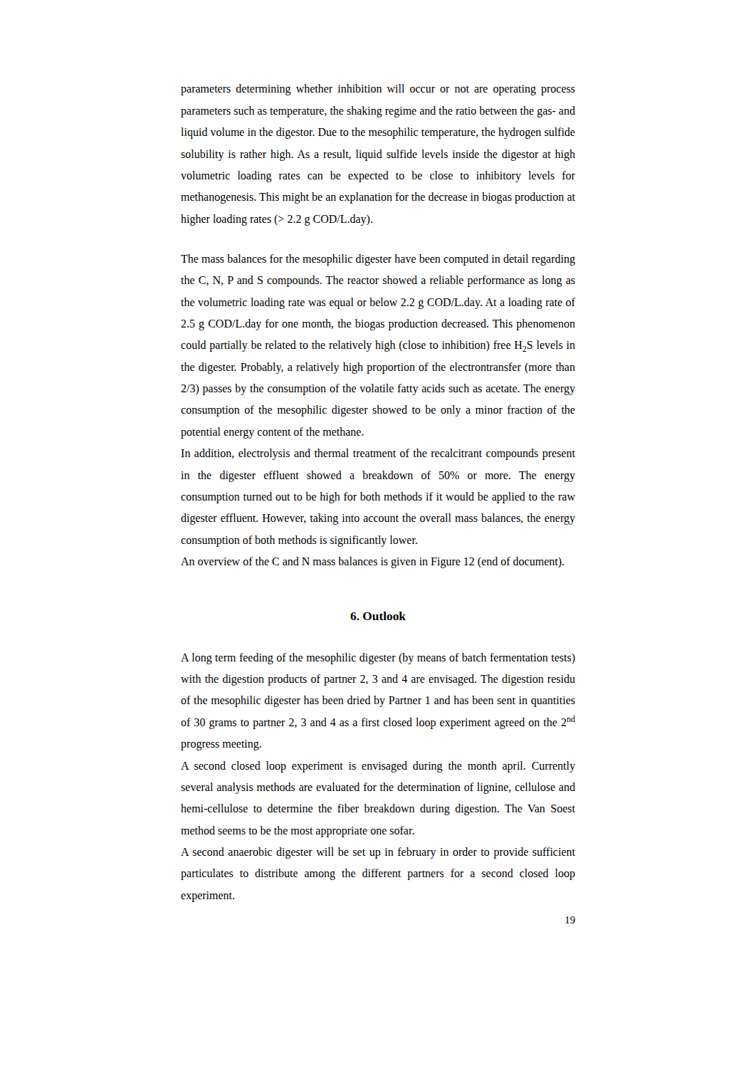parameters determining whether inhibition will occur or not are operating process parameters such as temperature, the shaking regime and the ratio between the gas- and liquid volume in the digestor. Due to the mesophilic temperature, the hydrogen sulfide solubility is rather high. As a result, liquid sulfide levels inside the digestor at high volumetric loading rates can be expected to be close to inhibitory levels for methanogenesis. This might be an explanation for the decrease in biogas production at higher loading rates (> 2.2 g COD/L.day).
The mass balances for the mesophilic digester have been computed in detail regarding the C, N, P and S compounds. The reactor showed a reliable performance as long as the volumetric loading rate was equal or below 2.2 g COD/L.day. At a loading rate of 2.5 g COD/L.day for one month, the biogas production decreased. This phenomenon could partially be related to the relatively high (close to inhibition) free H2S levels in the digester. Probably, a relatively high proportion of the electrontransfer (more than 2/3) passes by the consumption of the volatile fatty acids such as acetate. The energy consumption of the mesophilic digester showed to be only a minor fraction of the potential energy content of the methane.
In addition, electrolysis and thermal treatment of the recalcitrant compounds present in the digester effluent showed a breakdown of 50% or more. The energy consumption turned out to be high for both methods if it would be applied to the raw digester effluent. However, taking into account the overall mass balances, the energy consumption of both methods is significantly lower.
An overview of the C and N mass balances is given in Figure 12 (end of document).
6. Outlook
A long term feeding of the mesophilic digester (by means of batch fermentation tests) with the digestion products of partner 2, 3 and 4 are envisaged. The digestion residu of the mesophilic digester has been dried by Partner 1 and has been sent in quantities of 30 grams to partner 2, 3 and 4 as a first closed loop experiment agreed on the 2nd progress meeting.
A second closed loop experiment is envisaged during the month april. Currently several analysis methods are evaluated for the determination of lignine, cellulose and hemi-cellulose to determine the fiber breakdown during digestion. The Van Soest method seems to be the most appropriate one sofar.
A second anaerobic digester will be set up in february in order to provide sufficient particulates to distribute among the different partners for a second closed loop experiment.
19